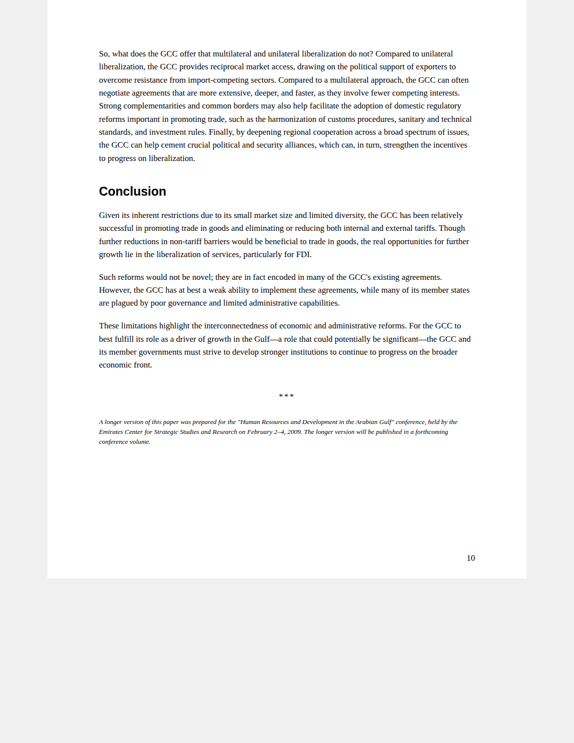So, what does the GCC offer that multilateral and unilateral liberalization do not? Compared to unilateral liberalization, the GCC provides reciprocal market access, drawing on the political support of exporters to overcome resistance from import-competing sectors. Compared to a multilateral approach, the GCC can often negotiate agreements that are more extensive, deeper, and faster, as they involve fewer competing interests. Strong complementarities and common borders may also help facilitate the adoption of domestic regulatory reforms important in promoting trade, such as the harmonization of customs procedures, sanitary and technical standards, and investment rules. Finally, by deepening regional cooperation across a broad spectrum of issues, the GCC can help cement crucial political and security alliances, which can, in turn, strengthen the incentives to progress on liberalization.
Conclusion
Given its inherent restrictions due to its small market size and limited diversity, the GCC has been relatively successful in promoting trade in goods and eliminating or reducing both internal and external tariffs. Though further reductions in non-tariff barriers would be beneficial to trade in goods, the real opportunities for further growth lie in the liberalization of services, particularly for FDI.
Such reforms would not be novel; they are in fact encoded in many of the GCC's existing agreements. However, the GCC has at best a weak ability to implement these agreements, while many of its member states are plagued by poor governance and limited administrative capabilities.
These limitations highlight the interconnectedness of economic and administrative reforms. For the GCC to best fulfill its role as a driver of growth in the Gulf—a role that could potentially be significant—the GCC and its member governments must strive to develop stronger institutions to continue to progress on the broader economic front.
***
A longer version of this paper was prepared for the "Human Resources and Development in the Arabian Gulf" conference, held by the Emirates Center for Strategic Studies and Research on February 2–4, 2009. The longer version will be published in a forthcoming conference volume.
10